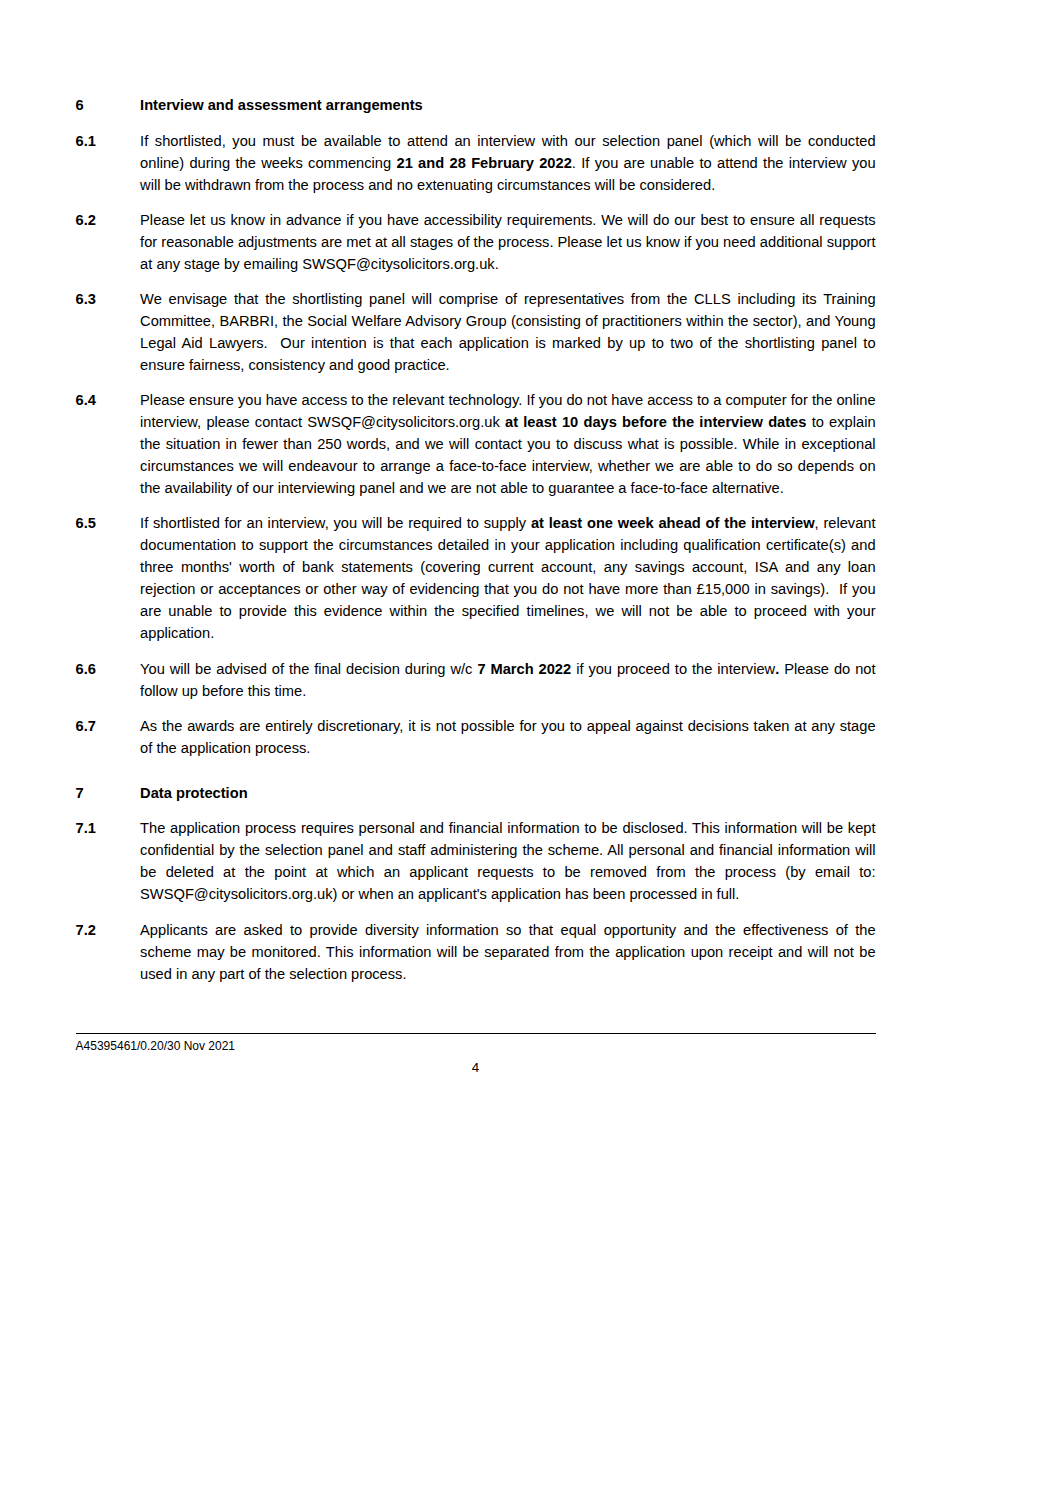6
Interview and assessment arrangements
6.1 If shortlisted, you must be available to attend an interview with our selection panel (which will be conducted online) during the weeks commencing 21 and 28 February 2022. If you are unable to attend the interview you will be withdrawn from the process and no extenuating circumstances will be considered.
6.2 Please let us know in advance if you have accessibility requirements. We will do our best to ensure all requests for reasonable adjustments are met at all stages of the process. Please let us know if you need additional support at any stage by emailing SWSQF@citysolicitors.org.uk.
6.3 We envisage that the shortlisting panel will comprise of representatives from the CLLS including its Training Committee, BARBRI, the Social Welfare Advisory Group (consisting of practitioners within the sector), and Young Legal Aid Lawyers. Our intention is that each application is marked by up to two of the shortlisting panel to ensure fairness, consistency and good practice.
6.4 Please ensure you have access to the relevant technology. If you do not have access to a computer for the online interview, please contact SWSQF@citysolicitors.org.uk at least 10 days before the interview dates to explain the situation in fewer than 250 words, and we will contact you to discuss what is possible. While in exceptional circumstances we will endeavour to arrange a face-to-face interview, whether we are able to do so depends on the availability of our interviewing panel and we are not able to guarantee a face-to-face alternative.
6.5 If shortlisted for an interview, you will be required to supply at least one week ahead of the interview, relevant documentation to support the circumstances detailed in your application including qualification certificate(s) and three months' worth of bank statements (covering current account, any savings account, ISA and any loan rejection or acceptances or other way of evidencing that you do not have more than £15,000 in savings). If you are unable to provide this evidence within the specified timelines, we will not be able to proceed with your application.
6.6 You will be advised of the final decision during w/c 7 March 2022 if you proceed to the interview. Please do not follow up before this time.
6.7 As the awards are entirely discretionary, it is not possible for you to appeal against decisions taken at any stage of the application process.
7
Data protection
7.1 The application process requires personal and financial information to be disclosed. This information will be kept confidential by the selection panel and staff administering the scheme. All personal and financial information will be deleted at the point at which an applicant requests to be removed from the process (by email to: SWSQF@citysolicitors.org.uk) or when an applicant's application has been processed in full.
7.2 Applicants are asked to provide diversity information so that equal opportunity and the effectiveness of the scheme may be monitored. This information will be separated from the application upon receipt and will not be used in any part of the selection process.
A45395461/0.20/30 Nov 2021
4